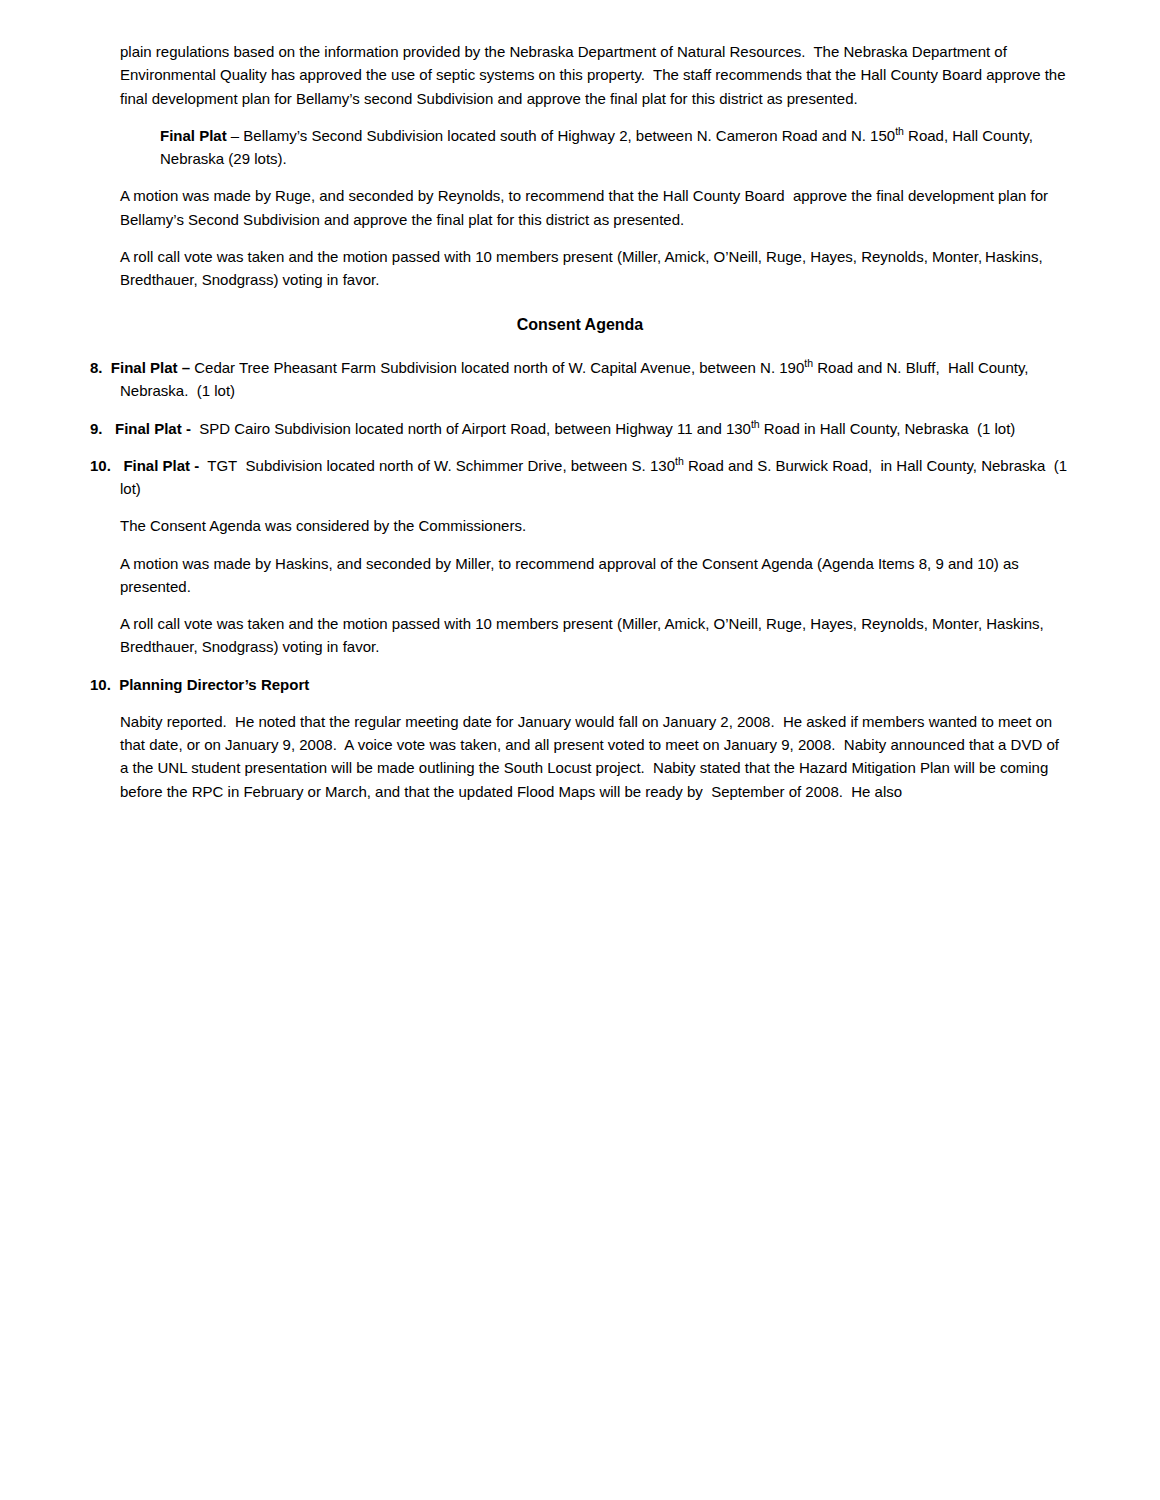plain regulations based on the information provided by the Nebraska Department of Natural Resources. The Nebraska Department of Environmental Quality has approved the use of septic systems on this property. The staff recommends that the Hall County Board approve the final development plan for Bellamy’s second Subdivision and approve the final plat for this district as presented.
Final Plat – Bellamy’s Second Subdivision located south of Highway 2, between N. Cameron Road and N. 150th Road, Hall County, Nebraska (29 lots).
A motion was made by Ruge, and seconded by Reynolds, to recommend that the Hall County Board approve the final development plan for Bellamy’s Second Subdivision and approve the final plat for this district as presented.
A roll call vote was taken and the motion passed with 10 members present (Miller, Amick, O’Neill, Ruge, Hayes, Reynolds, Monter, Haskins, Bredthauer, Snodgrass) voting in favor.
Consent Agenda
8. Final Plat – Cedar Tree Pheasant Farm Subdivision located north of W. Capital Avenue, between N. 190th Road and N. Bluff, Hall County, Nebraska. (1 lot)
9. Final Plat - SPD Cairo Subdivision located north of Airport Road, between Highway 11 and 130th Road in Hall County, Nebraska (1 lot)
10. Final Plat - TGT Subdivision located north of W. Schimmer Drive, between S. 130th Road and S. Burwick Road, in Hall County, Nebraska (1 lot)
The Consent Agenda was considered by the Commissioners.
A motion was made by Haskins, and seconded by Miller, to recommend approval of the Consent Agenda (Agenda Items 8, 9 and 10) as presented.
A roll call vote was taken and the motion passed with 10 members present (Miller, Amick, O’Neill, Ruge, Hayes, Reynolds, Monter, Haskins, Bredthauer, Snodgrass) voting in favor.
10. Planning Director’s Report
Nabity reported. He noted that the regular meeting date for January would fall on January 2, 2008. He asked if members wanted to meet on that date, or on January 9, 2008. A voice vote was taken, and all present voted to meet on January 9, 2008. Nabity announced that a DVD of a the UNL student presentation will be made outlining the South Locust project. Nabity stated that the Hazard Mitigation Plan will be coming before the RPC in February or March, and that the updated Flood Maps will be ready by September of 2008. He also